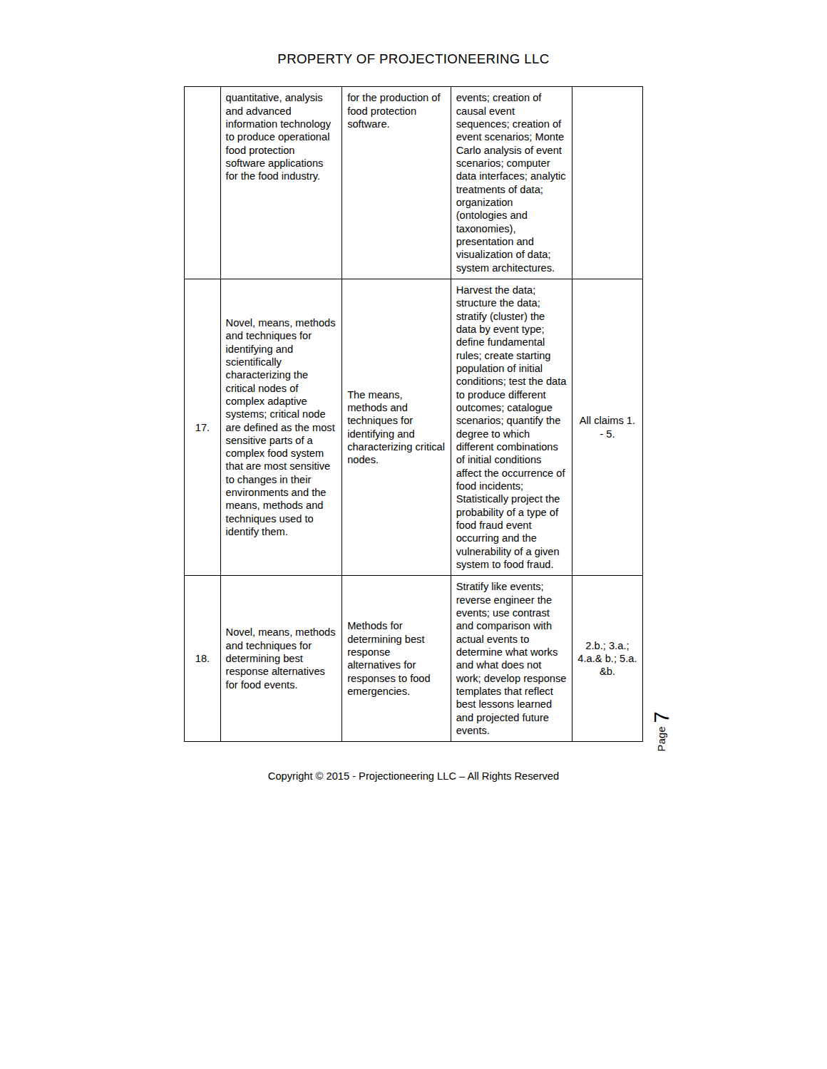PROPERTY OF PROJECTIONEERING LLC
| | quantitative, analysis and advanced information technology to produce operational food protection software applications for the food industry. | for the production of food protection software. | events; creation of causal event sequences; creation of event scenarios; Monte Carlo analysis of event scenarios; computer data interfaces; analytic treatments of data; organization (ontologies and taxonomies), presentation and visualization of data; system architectures. | |
| 17. | Novel, means, methods and techniques for identifying and scientifically characterizing the critical nodes of complex adaptive systems; critical node are defined as the most sensitive parts of a complex food system that are most sensitive to changes in their environments and the means, methods and techniques used to identify them. | The means, methods and techniques for identifying and characterizing critical nodes. | Harvest the data; structure the data; stratify (cluster) the data by event type; define fundamental rules; create starting population of initial conditions; test the data to produce different outcomes; catalogue scenarios; quantify the degree to which different combinations of initial conditions affect the occurrence of food incidents; Statistically project the probability of a type of food fraud event occurring and the vulnerability of a given system to food fraud. | All claims 1. - 5. |
| 18. | Novel, means, methods and techniques for determining best response alternatives for food events. | Methods for determining best response alternatives for responses to food emergencies. | Stratify like events; reverse engineer the events; use contrast and comparison with actual events to determine what works and what does not work; develop response templates that reflect best lessons learned and projected future events. | 2.b.; 3.a.; 4.a.& b.; 5.a. &b. |
Page 7
Copyright © 2015 - Projectioneering LLC – All Rights Reserved